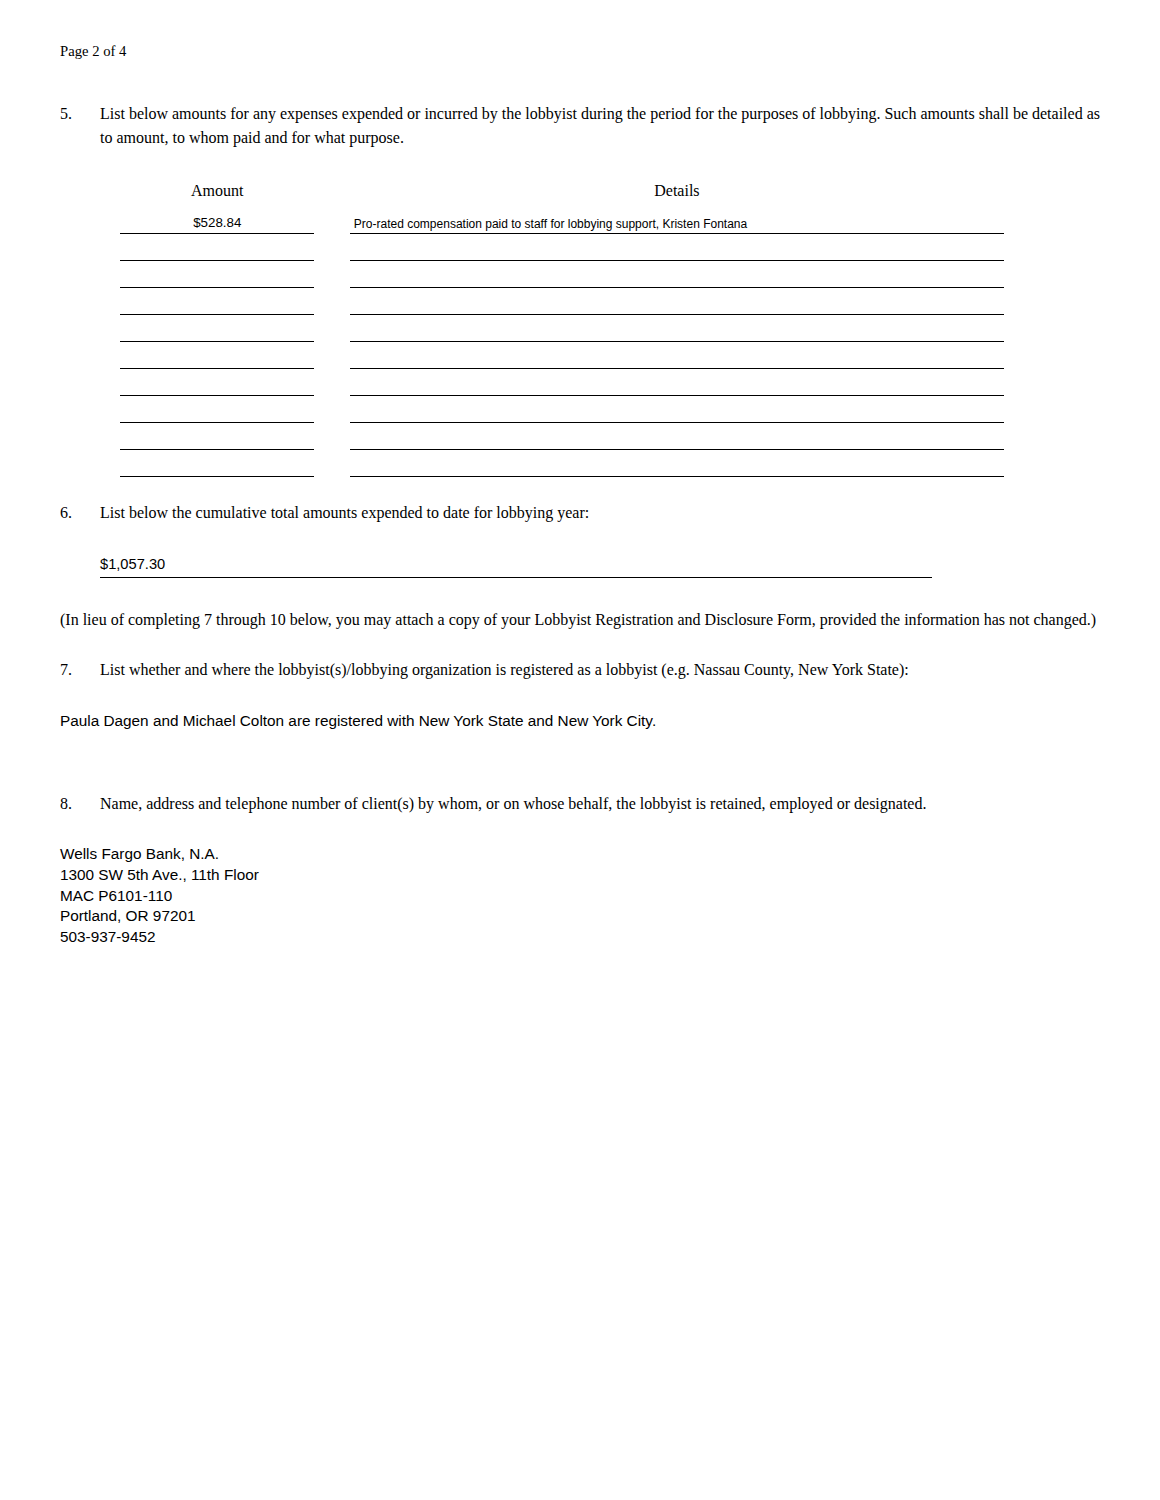Page 2 of 4
5.
List below amounts for any expenses expended or incurred by the lobbyist during the period for the purposes of lobbying. Such amounts shall be detailed as to amount, to whom paid and for what purpose.
| Amount | | Details |
| --- | --- | --- |
| $528.84 | | Pro-rated compensation paid to staff for lobbying support, Kristen Fontana |
6.
List below the cumulative total amounts expended to date for lobbying year:
$1,057.30
(In lieu of completing 7 through 10 below, you may attach a copy of your Lobbyist Registration and Disclosure Form, provided the information has not changed.)
7.
List whether and where the lobbyist(s)/lobbying organization is registered as a lobbyist (e.g. Nassau County, New York State):
Paula Dagen and Michael Colton are registered with New York State and New York City.
8.
Name, address and telephone number of client(s) by whom, or on whose behalf, the lobbyist is retained, employed or designated.
Wells Fargo Bank, N.A.
1300 SW 5th Ave., 11th Floor
MAC P6101-110
Portland, OR 97201
503-937-9452